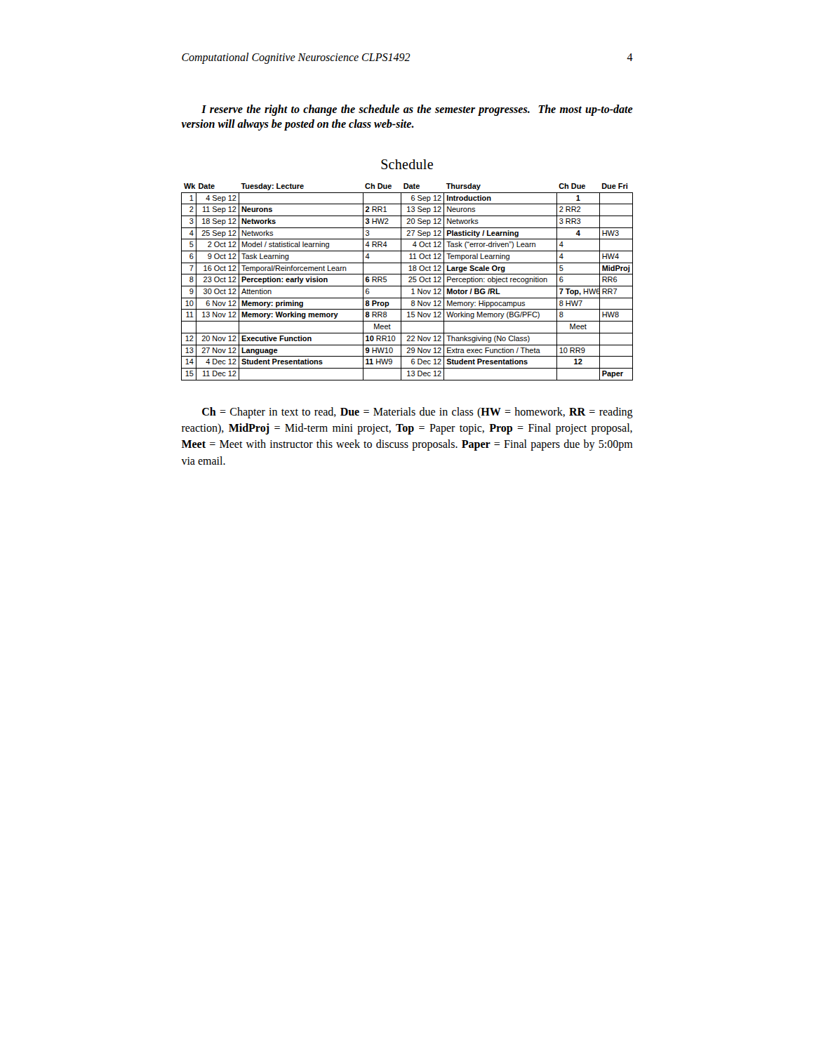Computational Cognitive Neuroscience CLPS1492 4
I reserve the right to change the schedule as the semester progresses. The most up-to-date version will always be posted on the class web-site.
Schedule
| Wk | Date | Tuesday: Lecture | Ch Due | Date | Thursday | Ch Due | Due Fri |
| --- | --- | --- | --- | --- | --- | --- | --- |
| 1 | 4 Sep 12 | | | 6 Sep 12 | Introduction | 1 | |
| 2 | 11 Sep 12 | Neurons | 2 RR1 | 13 Sep 12 | Neurons | 2 RR2 | |
| 3 | 18 Sep 12 | Networks | 3 HW2 | 20 Sep 12 | Networks | 3 RR3 | |
| 4 | 25 Sep 12 | Networks | 3 | 27 Sep 12 | Plasticity / Learning | 4 | HW3 |
| 5 | 2 Oct 12 | Model / statistical learning | 4 RR4 | 4 Oct 12 | Task (“error-driven”) Learn | 4 | |
| 6 | 9 Oct 12 | Task Learning | 4 | 11 Oct 12 | Temporal Learning | 4 | HW4 |
| 7 | 16 Oct 12 | Temporal/Reinforcement Learn | | 18 Oct 12 | Large Scale Org | 5 | MidProj |
| 8 | 23 Oct 12 | Perception: early vision | 6 RR5 | 25 Oct 12 | Perception: object recognition | 6 | RR6 |
| 9 | 30 Oct 12 | Attention | 6 | 1 Nov 12 | Motor / BG /RL | 7 Top, HW6 | RR7 |
| 10 | 6 Nov 12 | Memory: priming | 8 Prop | 8 Nov 12 | Memory: Hippocampus | 8 HW7 | |
| 11 | 13 Nov 12 | Memory: Working memory | 8 RR8 | 15 Nov 12 | Working Memory (BG/PFC) | 8 | HW8 |
| | | | Meet | | | Meet | |
| 12 | 20 Nov 12 | Executive Function | 10 RR10 | 22 Nov 12 | Thanksgiving (No Class) | | |
| 13 | 27 Nov 12 | Language | 9 HW10 | 29 Nov 12 | Extra exec Function / Theta | 10 RR9 | |
| 14 | 4 Dec 12 | Student Presentations | 11 HW9 | 6 Dec 12 | Student Presentations | 12 | |
| 15 | 11 Dec 12 | | | 13 Dec 12 | | | Paper |
Ch = Chapter in text to read, Due = Materials due in class (HW = homework, RR = reading reaction), MidProj = Mid-term mini project, Top = Paper topic, Prop = Final project proposal, Meet = Meet with instructor this week to discuss proposals. Paper = Final papers due by 5:00pm via email.